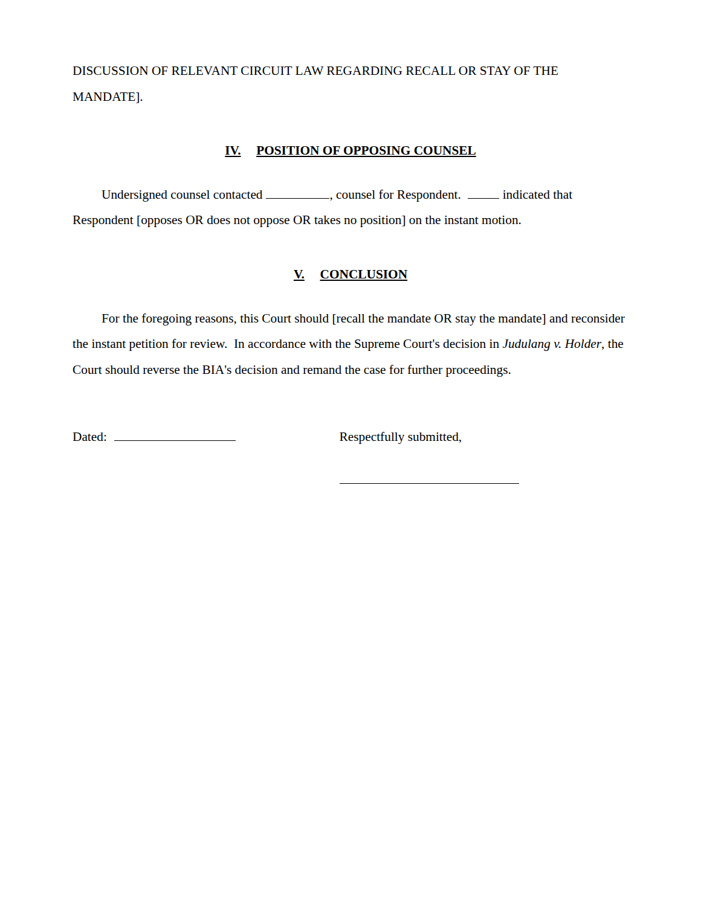DISCUSSION OF RELEVANT CIRCUIT LAW REGARDING RECALL OR STAY OF THE MANDATE].
IV. POSITION OF OPPOSING COUNSEL
Undersigned counsel contacted , counsel for Respondent. indicated that Respondent [opposes OR does not oppose OR takes no position] on the instant motion.
V. CONCLUSION
For the foregoing reasons, this Court should [recall the mandate OR stay the mandate] and reconsider the instant petition for review. In accordance with the Supreme Court's decision in Judulang v. Holder, the Court should reverse the BIA's decision and remand the case for further proceedings.
| Dated: | Respectfully submitted, |